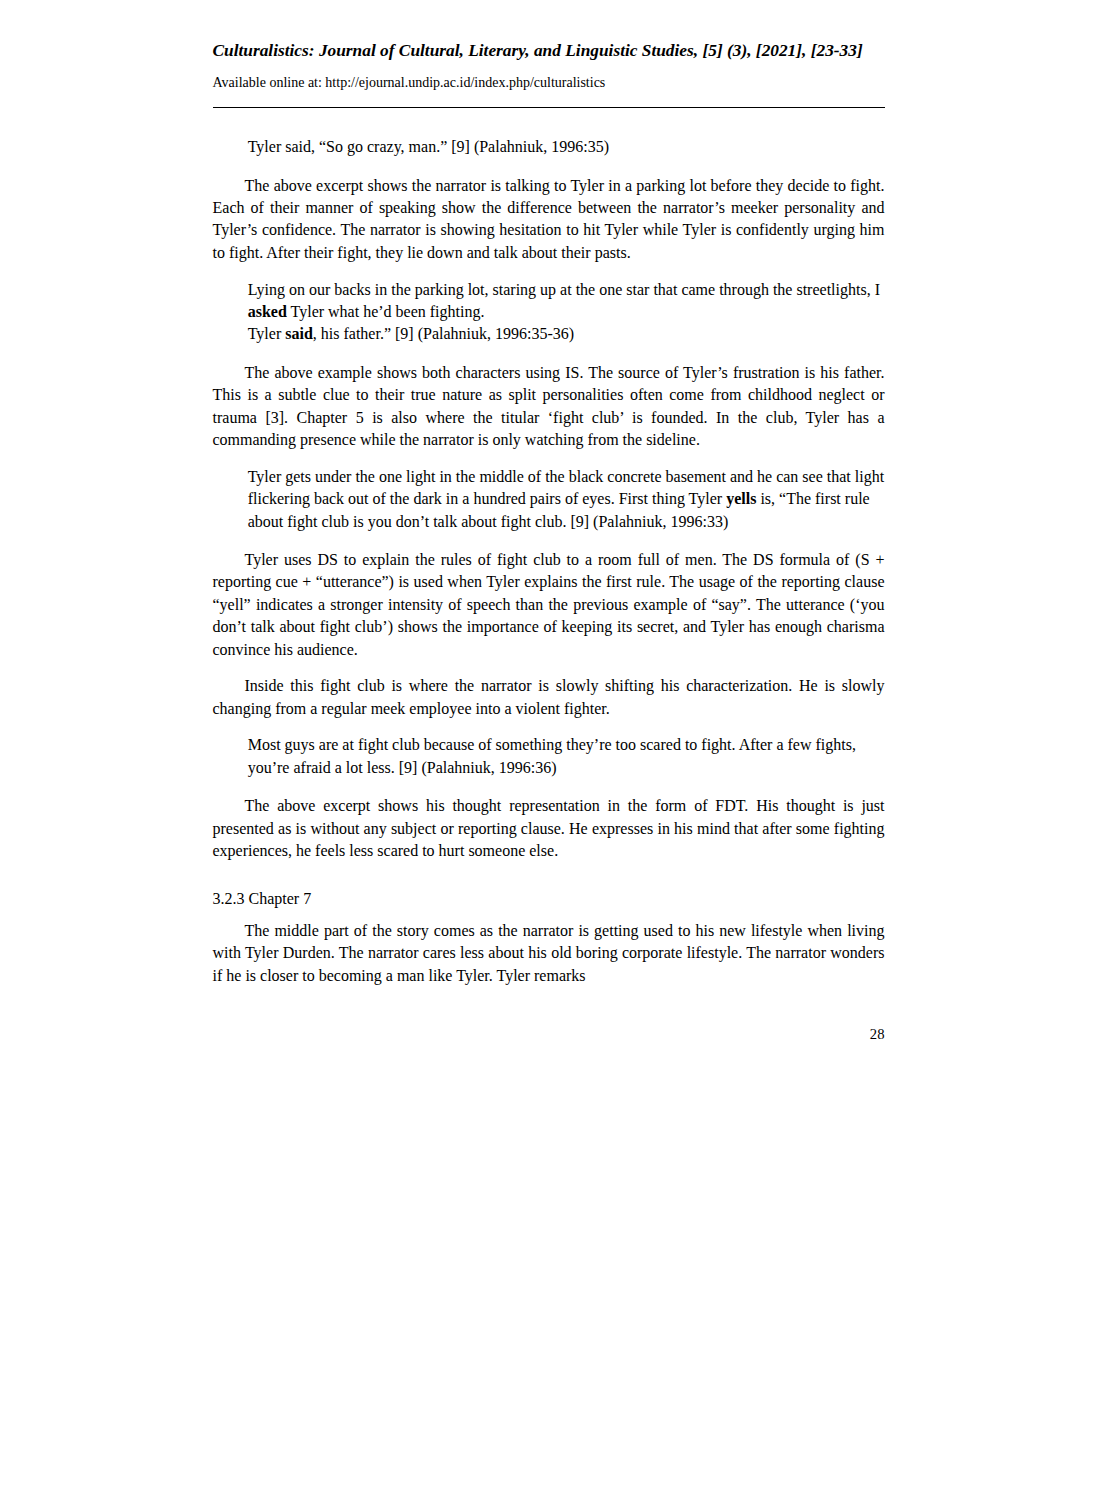Culturalistics: Journal of Cultural, Literary, and Linguistic Studies, [5] (3), [2021], [23-33]
Available online at: http://ejournal.undip.ac.id/index.php/culturalistics
Tyler said, “So go crazy, man.” [9] (Palahniuk, 1996:35)
The above excerpt shows the narrator is talking to Tyler in a parking lot before they decide to fight. Each of their manner of speaking show the difference between the narrator’s meeker personality and Tyler’s confidence. The narrator is showing hesitation to hit Tyler while Tyler is confidently urging him to fight. After their fight, they lie down and talk about their pasts.
Lying on our backs in the parking lot, staring up at the one star that came through the streetlights, I asked Tyler what he’d been fighting.
Tyler said, his father.” [9] (Palahniuk, 1996:35-36)
The above example shows both characters using IS. The source of Tyler’s frustration is his father. This is a subtle clue to their true nature as split personalities often come from childhood neglect or trauma [3]. Chapter 5 is also where the titular ‘fight club’ is founded. In the club, Tyler has a commanding presence while the narrator is only watching from the sideline.
Tyler gets under the one light in the middle of the black concrete basement and he can see that light flickering back out of the dark in a hundred pairs of eyes. First thing Tyler yells is, “The first rule about fight club is you don’t talk about fight club. [9] (Palahniuk, 1996:33)
Tyler uses DS to explain the rules of fight club to a room full of men. The DS formula of (S + reporting cue + “utterance”) is used when Tyler explains the first rule. The usage of the reporting clause “yell” indicates a stronger intensity of speech than the previous example of “say”. The utterance (‘you don’t talk about fight club’) shows the importance of keeping its secret, and Tyler has enough charisma convince his audience.
Inside this fight club is where the narrator is slowly shifting his characterization. He is slowly changing from a regular meek employee into a violent fighter.
Most guys are at fight club because of something they’re too scared to fight. After a few fights, you’re afraid a lot less. [9] (Palahniuk, 1996:36)
The above excerpt shows his thought representation in the form of FDT. His thought is just presented as is without any subject or reporting clause. He expresses in his mind that after some fighting experiences, he feels less scared to hurt someone else.
3.2.3 Chapter 7
The middle part of the story comes as the narrator is getting used to his new lifestyle when living with Tyler Durden. The narrator cares less about his old boring corporate lifestyle. The narrator wonders if he is closer to becoming a man like Tyler. Tyler remarks
28